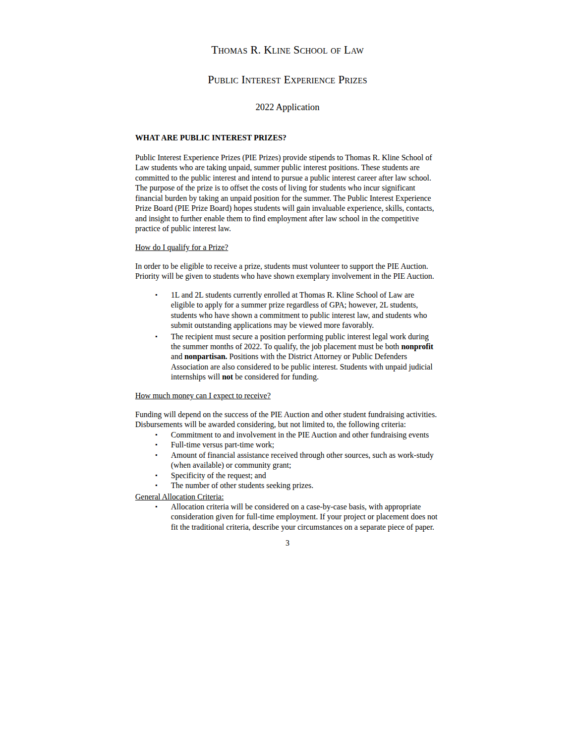Thomas R. Kline School of Law
Public Interest Experience Prizes
2022 Application
WHAT ARE PUBLIC INTEREST PRIZES?
Public Interest Experience Prizes (PIE Prizes) provide stipends to Thomas R. Kline School of Law students who are taking unpaid, summer public interest positions. These students are committed to the public interest and intend to pursue a public interest career after law school. The purpose of the prize is to offset the costs of living for students who incur significant financial burden by taking an unpaid position for the summer. The Public Interest Experience Prize Board (PIE Prize Board) hopes students will gain invaluable experience, skills, contacts, and insight to further enable them to find employment after law school in the competitive practice of public interest law.
How do I qualify for a Prize?
In order to be eligible to receive a prize, students must volunteer to support the PIE Auction. Priority will be given to students who have shown exemplary involvement in the PIE Auction.
1L and 2L students currently enrolled at Thomas R. Kline School of Law are eligible to apply for a summer prize regardless of GPA; however, 2L students, students who have shown a commitment to public interest law, and students who submit outstanding applications may be viewed more favorably.
The recipient must secure a position performing public interest legal work during the summer months of 2022. To qualify, the job placement must be both nonprofit and nonpartisan. Positions with the District Attorney or Public Defenders Association are also considered to be public interest. Students with unpaid judicial internships will not be considered for funding.
How much money can I expect to receive?
Funding will depend on the success of the PIE Auction and other student fundraising activities. Disbursements will be awarded considering, but not limited to, the following criteria:
Commitment to and involvement in the PIE Auction and other fundraising events
Full-time versus part-time work;
Amount of financial assistance received through other sources, such as work-study (when available) or community grant;
Specificity of the request; and
The number of other students seeking prizes.
General Allocation Criteria:
Allocation criteria will be considered on a case-by-case basis, with appropriate consideration given for full-time employment. If your project or placement does not fit the traditional criteria, describe your circumstances on a separate piece of paper.
3